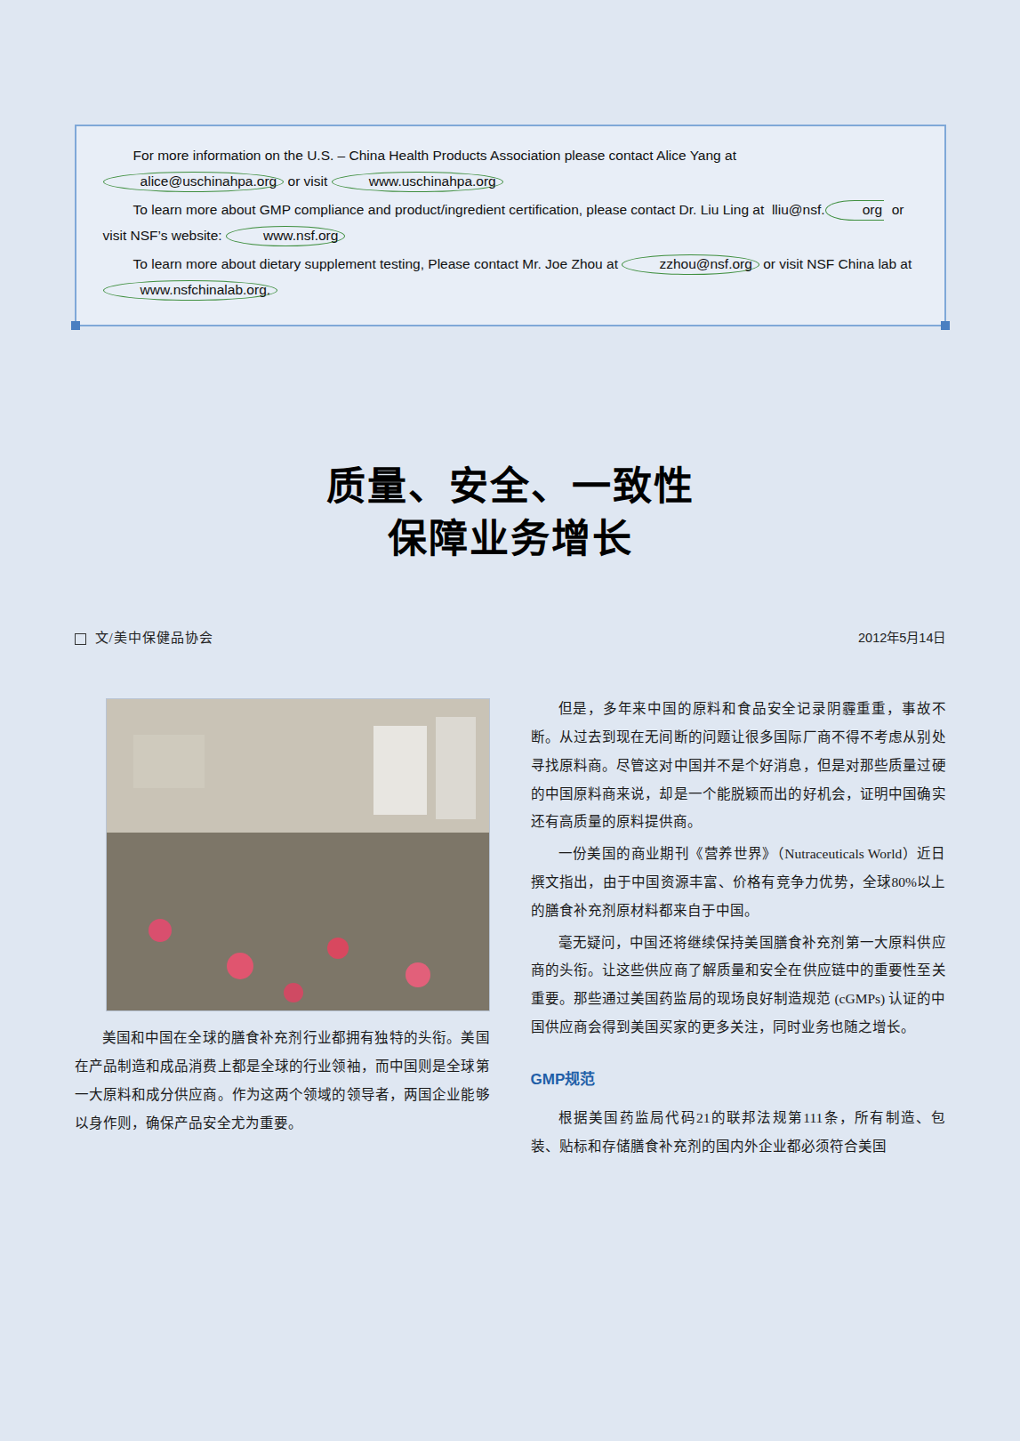For more information on the U.S. – China Health Products Association please contact Alice Yang at alice@uschinahpa.org or visit www.uschinahpa.org
To learn more about GMP compliance and product/ingredient certification, please contact Dr. Liu Ling at lliu@nsf.org or visit NSF’s website: www.nsf.org
To learn more about dietary supplement testing, Please contact Mr. Joe Zhou at zzhou@nsf.org or visit NSF China lab at www.nsfchinalab.org.
质量、安全、一致性
保障业务增长
文/美中保健品协会
2012年5月14日
美国和中国在全球的膳食补充剂行业都拥有独特的头衔。美国在产品制造和成品消费上都是全球的行业领袖，而中国则是全球第一大原料和成分供应商。作为这两个领域的领导者，两国企业能够以身作则，确保产品安全尤为重要。
但是，多年来中国的原料和食品安全记录阴霾重重，事故不断。从过去到现在无间断的问题让很多国际厂商不得不考虑从别处寻找原料商。尽管这对中国并不是个好消息，但是对那些质量过硬的中国原料商来说，却是一个能脱颖而出的好机会，证明中国确实还有高质量的原料提供商。
一份美国的商业期刊《营养世界》（Nutraceuticals World）近日撰文指出，由于中国资源丰富、价格有竞争力优势，全球80%以上的膳食补充剂原材料都来自于中国。
毫无疑问，中国还将继续保持美国膳食补充剂第一大原料供应商的头衔。让这些供应商了解质量和安全在供应链中的重要性至关重要。那些通过美国药监局的现场良好制造规范 (cGMPs) 认证的中国供应商会得到美国买家的更多关注，同时业务也随之增长。
GMP规范
根据美国药监局代码21的联邦法规第111条，所有制造、包装、贴标和存储膳食补充剂的国内外企业都必须符合美国